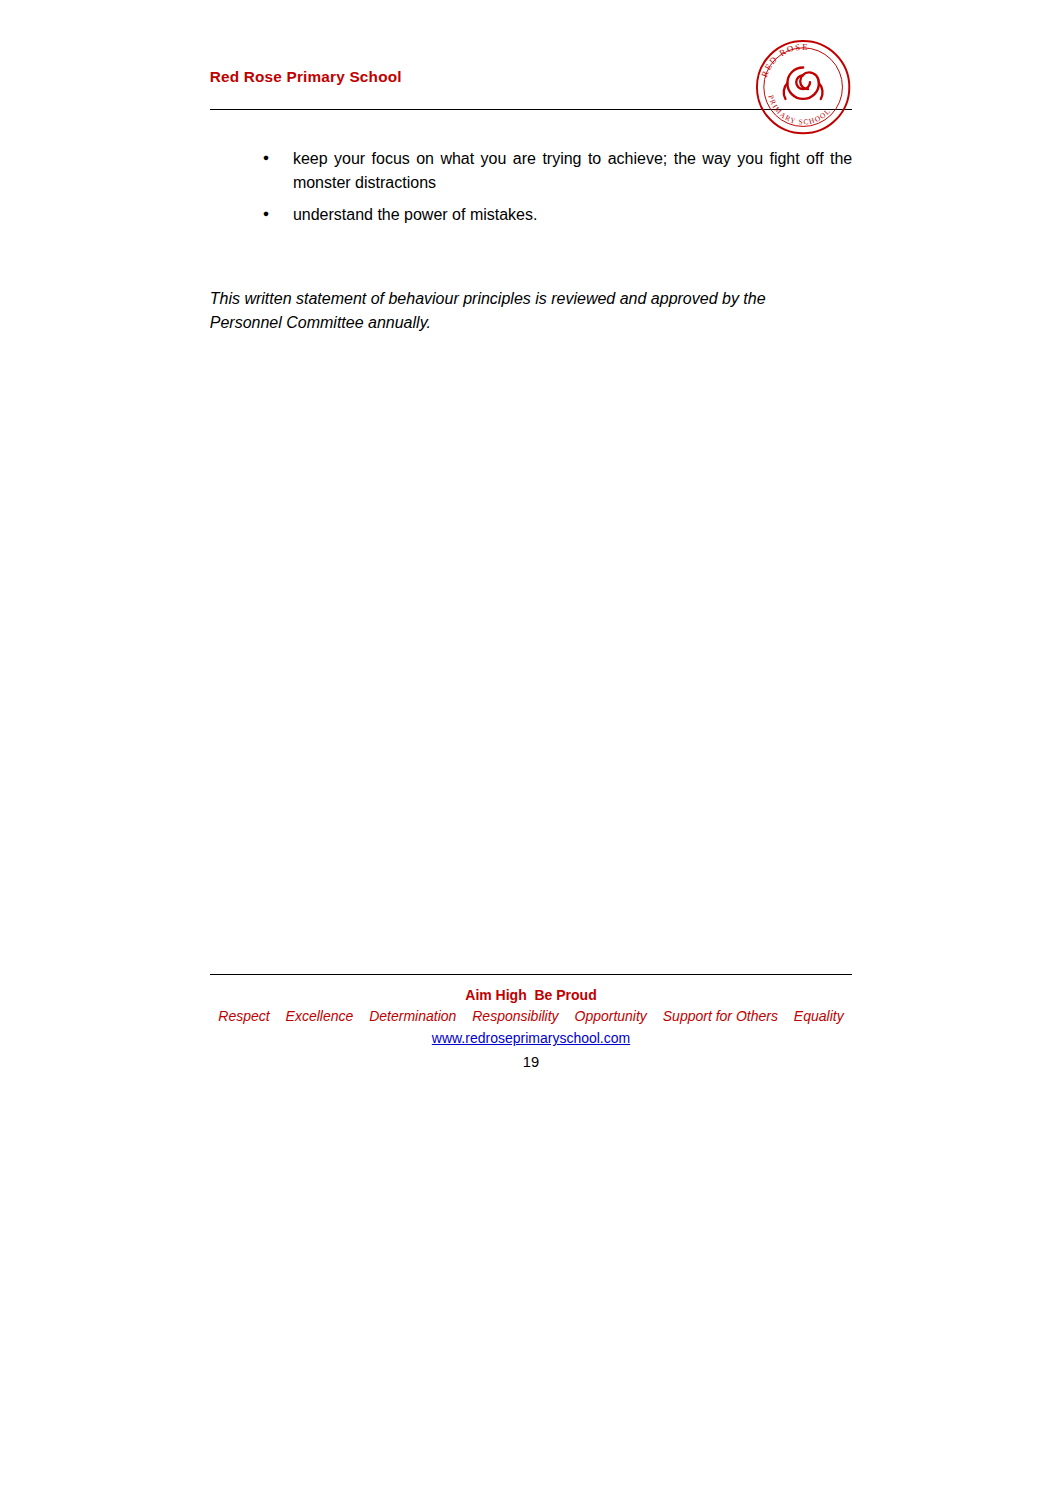Red Rose Primary School crest RED ROSE PRIMARY SCHOOL
Red Rose Primary School
keep your focus on what you are trying to achieve; the way you fight off the monster distractions
understand the power of mistakes.
This written statement of behaviour principles is reviewed and approved by the Personnel Committee annually.
Aim High Be Proud
Respect Excellence Determination Responsibility Opportunity Support for Others Equality
www.redroseprimaryschool.com
19